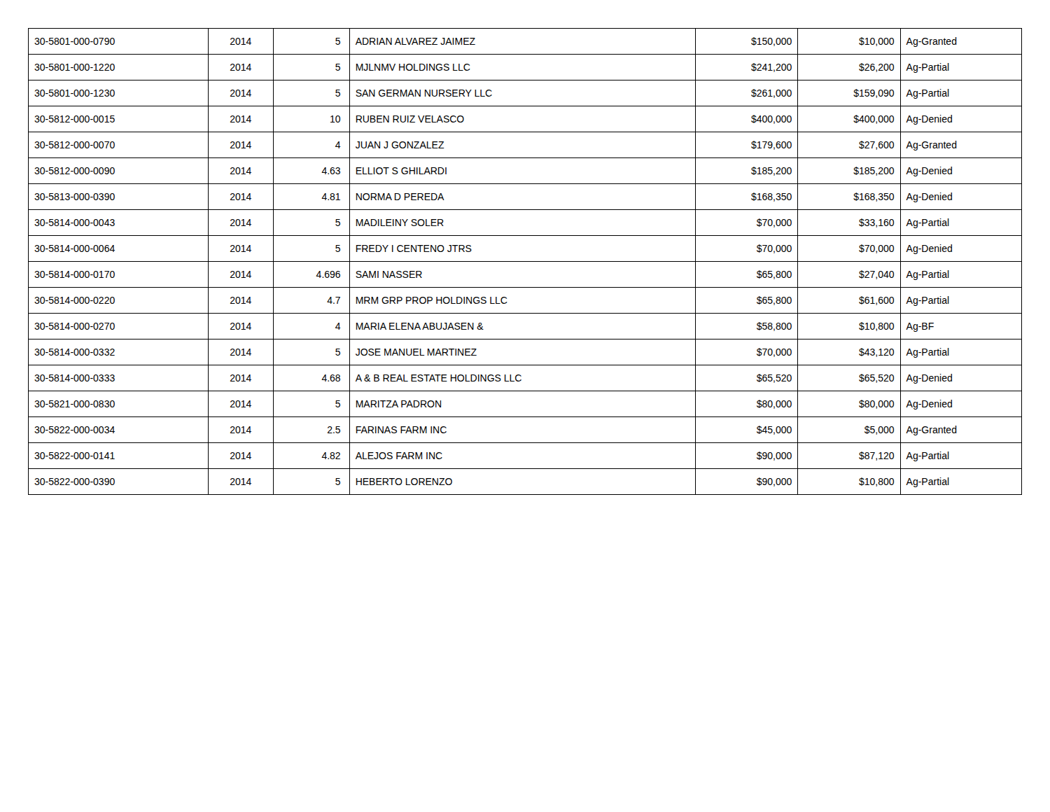| 30-5801-000-0790 | 2014 | 5 | ADRIAN ALVAREZ JAIMEZ | $150,000 | $10,000 | Ag-Granted |
| 30-5801-000-1220 | 2014 | 5 | MJLNMV HOLDINGS LLC | $241,200 | $26,200 | Ag-Partial |
| 30-5801-000-1230 | 2014 | 5 | SAN GERMAN NURSERY LLC | $261,000 | $159,090 | Ag-Partial |
| 30-5812-000-0015 | 2014 | 10 | RUBEN RUIZ VELASCO | $400,000 | $400,000 | Ag-Denied |
| 30-5812-000-0070 | 2014 | 4 | JUAN J GONZALEZ | $179,600 | $27,600 | Ag-Granted |
| 30-5812-000-0090 | 2014 | 4.63 | ELLIOT S GHILARDI | $185,200 | $185,200 | Ag-Denied |
| 30-5813-000-0390 | 2014 | 4.81 | NORMA D PEREDA | $168,350 | $168,350 | Ag-Denied |
| 30-5814-000-0043 | 2014 | 5 | MADILEINY SOLER | $70,000 | $33,160 | Ag-Partial |
| 30-5814-000-0064 | 2014 | 5 | FREDY I CENTENO JTRS | $70,000 | $70,000 | Ag-Denied |
| 30-5814-000-0170 | 2014 | 4.696 | SAMI NASSER | $65,800 | $27,040 | Ag-Partial |
| 30-5814-000-0220 | 2014 | 4.7 | MRM GRP PROP HOLDINGS LLC | $65,800 | $61,600 | Ag-Partial |
| 30-5814-000-0270 | 2014 | 4 | MARIA ELENA ABUJASEN & | $58,800 | $10,800 | Ag-BF |
| 30-5814-000-0332 | 2014 | 5 | JOSE MANUEL MARTINEZ | $70,000 | $43,120 | Ag-Partial |
| 30-5814-000-0333 | 2014 | 4.68 | A & B REAL ESTATE HOLDINGS LLC | $65,520 | $65,520 | Ag-Denied |
| 30-5821-000-0830 | 2014 | 5 | MARITZA PADRON | $80,000 | $80,000 | Ag-Denied |
| 30-5822-000-0034 | 2014 | 2.5 | FARINAS FARM INC | $45,000 | $5,000 | Ag-Granted |
| 30-5822-000-0141 | 2014 | 4.82 | ALEJOS FARM INC | $90,000 | $87,120 | Ag-Partial |
| 30-5822-000-0390 | 2014 | 5 | HEBERTO LORENZO | $90,000 | $10,800 | Ag-Partial |